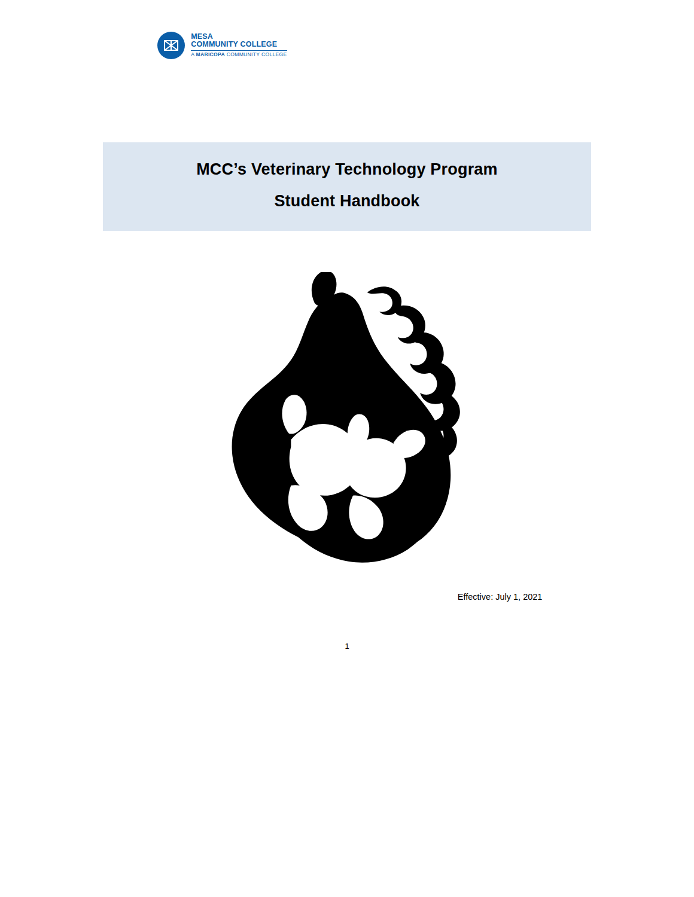MESA COMMUNITY COLLEGE
A MARICOPA COMMUNITY COLLEGE
MCC’s Veterinary Technology Program Student Handbook
Effective: July 1, 2021
1